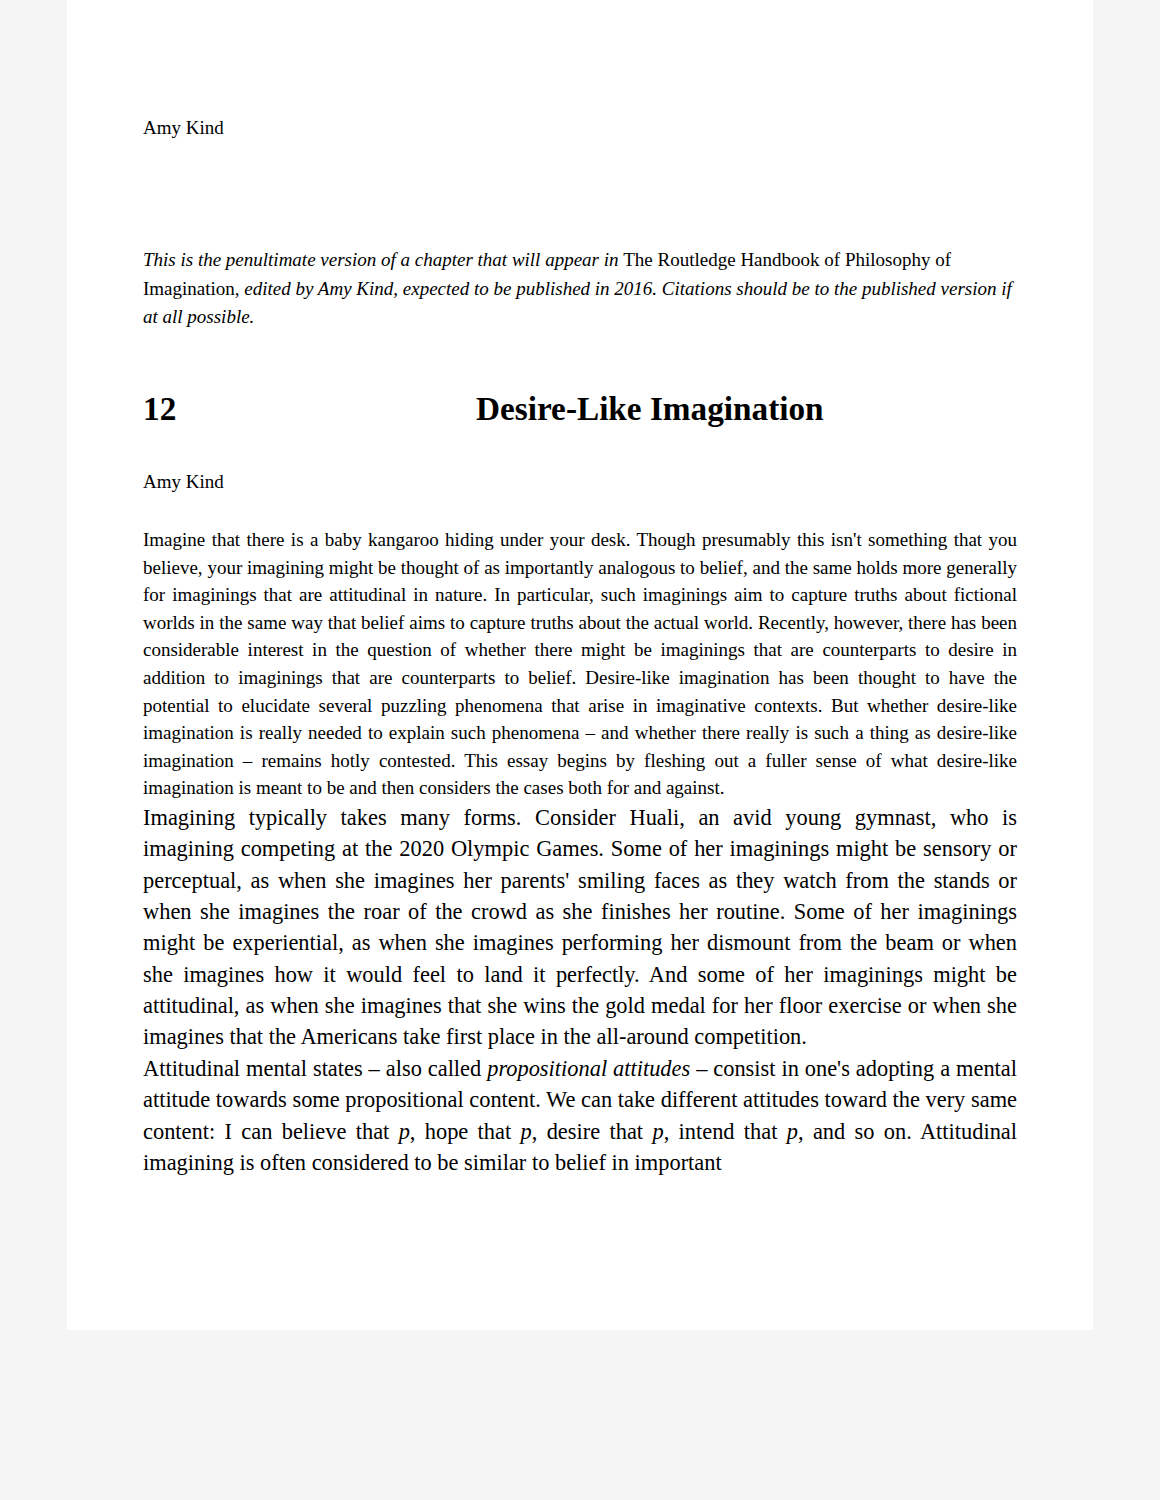Amy Kind
This is the penultimate version of a chapter that will appear in The Routledge Handbook of Philosophy of Imagination, edited by Amy Kind, expected to be published in 2016. Citations should be to the published version if at all possible.
12 Desire-Like Imagination
Amy Kind
Imagine that there is a baby kangaroo hiding under your desk. Though presumably this isn't something that you believe, your imagining might be thought of as importantly analogous to belief, and the same holds more generally for imaginings that are attitudinal in nature. In particular, such imaginings aim to capture truths about fictional worlds in the same way that belief aims to capture truths about the actual world. Recently, however, there has been considerable interest in the question of whether there might be imaginings that are counterparts to desire in addition to imaginings that are counterparts to belief. Desire-like imagination has been thought to have the potential to elucidate several puzzling phenomena that arise in imaginative contexts. But whether desire-like imagination is really needed to explain such phenomena – and whether there really is such a thing as desire-like imagination – remains hotly contested. This essay begins by fleshing out a fuller sense of what desire-like imagination is meant to be and then considers the cases both for and against.
Imagining typically takes many forms. Consider Huali, an avid young gymnast, who is imagining competing at the 2020 Olympic Games. Some of her imaginings might be sensory or perceptual, as when she imagines her parents' smiling faces as they watch from the stands or when she imagines the roar of the crowd as she finishes her routine. Some of her imaginings might be experiential, as when she imagines performing her dismount from the beam or when she imagines how it would feel to land it perfectly. And some of her imaginings might be attitudinal, as when she imagines that she wins the gold medal for her floor exercise or when she imagines that the Americans take first place in the all-around competition.
Attitudinal mental states – also called propositional attitudes – consist in one's adopting a mental attitude towards some propositional content. We can take different attitudes toward the very same content: I can believe that p, hope that p, desire that p, intend that p, and so on. Attitudinal imagining is often considered to be similar to belief in important